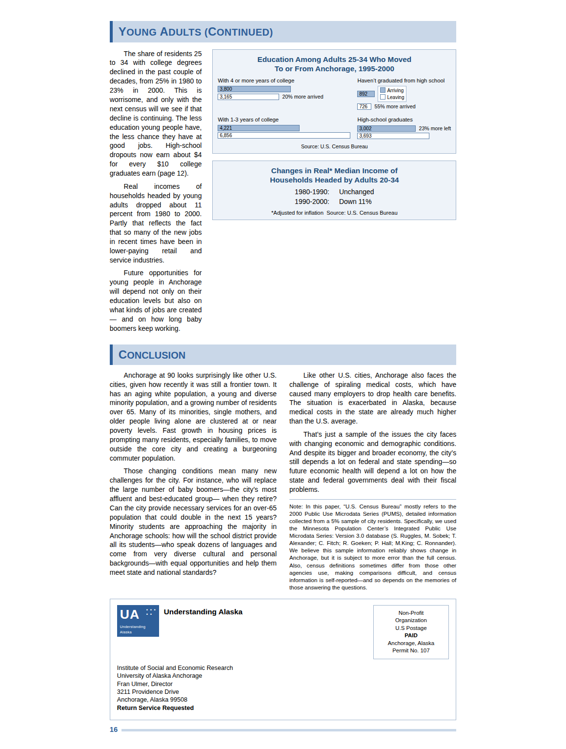YOUNG ADULTS (CONTINUED)
The share of residents 25 to 34 with college degrees declined in the past couple of decades, from 25% in 1980 to 23% in 2000. This is worrisome, and only with the next census will we see if that decline is continuing. The less education young people have, the less chance they have at good jobs. High-school dropouts now earn about $4 for every $10 college graduates earn (page 12).
Real incomes of households headed by young adults dropped about 11 percent from 1980 to 2000. Partly that reflects the fact that so many of the new jobs in recent times have been in lower-paying retail and service industries.
Future opportunities for young people in Anchorage will depend not only on their education levels but also on what kinds of jobs are created— and on how long baby boomers keep working.
Education Among Adults 25-34 Who Moved
To or From Anchorage, 1995-2000
With 4 or more years of college
3,800
3,165
20% more arrived
Haven’t graduated from high school
892
Arriving
Leaving
726
55% more arrived
With 1-3 years of college
4,221
6,856
62% more left
High-school graduates
3,002
23% more left
3,693
Source: U.S. Census Bureau
Changes in Real* Median Income of
Households Headed by Adults 20-34
| 1980-1990: | Unchanged |
| 1990-2000: | Down 11% |
*Adjusted for inflation Source: U.S. Census Bureau
CONCLUSION
Anchorage at 90 looks surprisingly like other U.S. cities, given how recently it was still a frontier town. It has an aging white population, a young and diverse minority population, and a growing number of residents over 65. Many of its minorities, single mothers, and older people living alone are clustered at or near poverty levels. Fast growth in housing prices is prompting many residents, especially families, to move outside the core city and creating a burgeoning commuter population.
Those changing conditions mean many new challenges for the city. For instance, who will replace the large number of baby boomers—the city’s most affluent and best-educated group— when they retire? Can the city provide necessary services for an over-65 population that could double in the next 15 years? Minority students are approaching the majority in Anchorage schools: how will the school district provide all its students—who speak dozens of languages and come from very diverse cultural and personal backgrounds—with equal opportunities and help them meet state and national standards?
Like other U.S. cities, Anchorage also faces the challenge of spiraling medical costs, which have caused many employers to drop health care benefits. The situation is exacerbated in Alaska, because medical costs in the state are already much higher than the U.S. average.
That’s just a sample of the issues the city faces with changing economic and demographic conditions. And despite its bigger and broader economy, the city’s still depends a lot on federal and state spending—so future economic health will depend a lot on how the state and federal governments deal with their fiscal problems.
Note: In this paper, “U.S. Census Bureau” mostly refers to the 2000 Public Use Microdata Series (PUMS), detailed information collected from a 5% sample of city residents. Specifically, we used the Minnesota Population Center’s Integrated Public Use Microdata Series: Version 3.0 database (S. Ruggles, M. Sobek; T. Alexander; C. Fitch; R. Goeken; P. Hall; M.King; C. Ronnander). We believe this sample information reliably shows change in Anchorage, but it is subject to more error than the full census. Also, census definitions sometimes differ from those other agencies use, making comparisons difficult, and census information is self-reported—and so depends on the memories of those answering the questions.
• • •
• •
UA
Understanding Alaska
Understanding Alaska
Non-Profit
Organization
U.S Postage
PAID
Anchorage, Alaska
Permit No. 107
Institute of Social and Economic Research
University of Alaska Anchorage
Fran Ulmer, Director
3211 Providence Drive
Anchorage, Alaska 99508
Return Service Requested
16